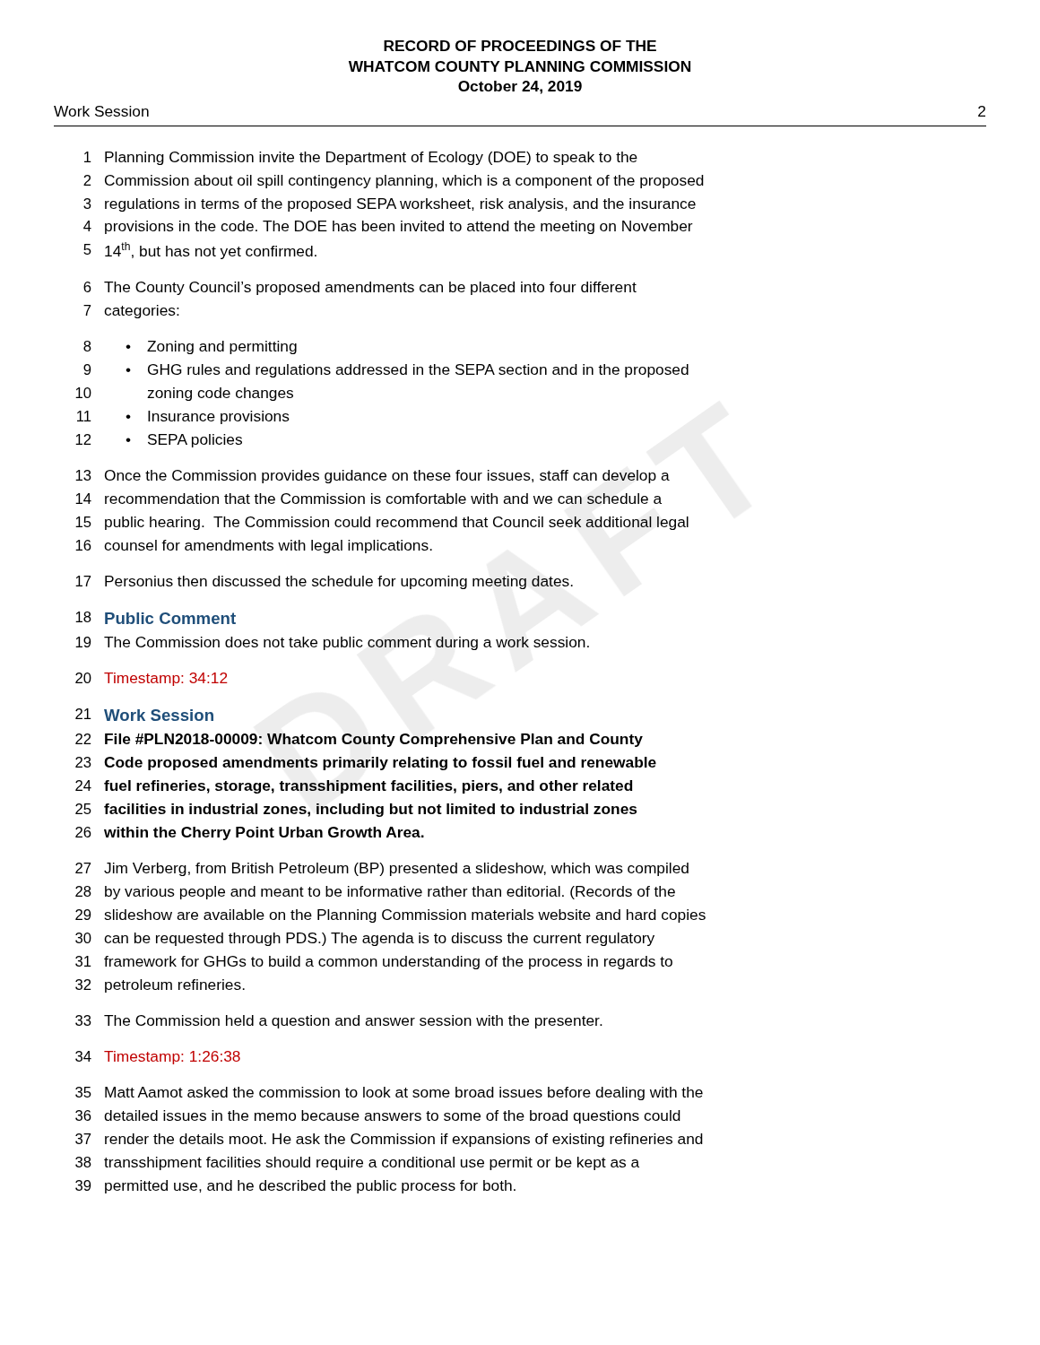DRAFT
RECORD OF PROCEEDINGS OF THE
WHATCOM COUNTY PLANNING COMMISSION
October 24, 2019
Work Session 2
1
Planning Commission invite the Department of Ecology (DOE) to speak to the
2
Commission about oil spill contingency planning, which is a component of the proposed
3
regulations in terms of the proposed SEPA worksheet, risk analysis, and the insurance
4
provisions in the code. The DOE has been invited to attend the meeting on November
5
14th, but has not yet confirmed.
6
The County Council’s proposed amendments can be placed into four different
7
categories:
8
Zoning and permitting
9
GHG rules and regulations addressed in the SEPA section and in the proposed
10
zoning code changes
11
Insurance provisions
12
SEPA policies
13
Once the Commission provides guidance on these four issues, staff can develop a
14
recommendation that the Commission is comfortable with and we can schedule a
15
public hearing. The Commission could recommend that Council seek additional legal
16
counsel for amendments with legal implications.
17
Personius then discussed the schedule for upcoming meeting dates.
18
Public Comment
19
The Commission does not take public comment during a work session.
20
Timestamp: 34:12
21
Work Session
22
File #PLN2018-00009: Whatcom County Comprehensive Plan and County
23
Code proposed amendments primarily relating to fossil fuel and renewable
24
fuel refineries, storage, transshipment facilities, piers, and other related
25
facilities in industrial zones, including but not limited to industrial zones
26
within the Cherry Point Urban Growth Area.
27
Jim Verberg, from British Petroleum (BP) presented a slideshow, which was compiled
28
by various people and meant to be informative rather than editorial. (Records of the
29
slideshow are available on the Planning Commission materials website and hard copies
30
can be requested through PDS.) The agenda is to discuss the current regulatory
31
framework for GHGs to build a common understanding of the process in regards to
32
petroleum refineries.
33
The Commission held a question and answer session with the presenter.
34
Timestamp: 1:26:38
35
Matt Aamot asked the commission to look at some broad issues before dealing with the
36
detailed issues in the memo because answers to some of the broad questions could
37
render the details moot. He ask the Commission if expansions of existing refineries and
38
transshipment facilities should require a conditional use permit or be kept as a
39
permitted use, and he described the public process for both.